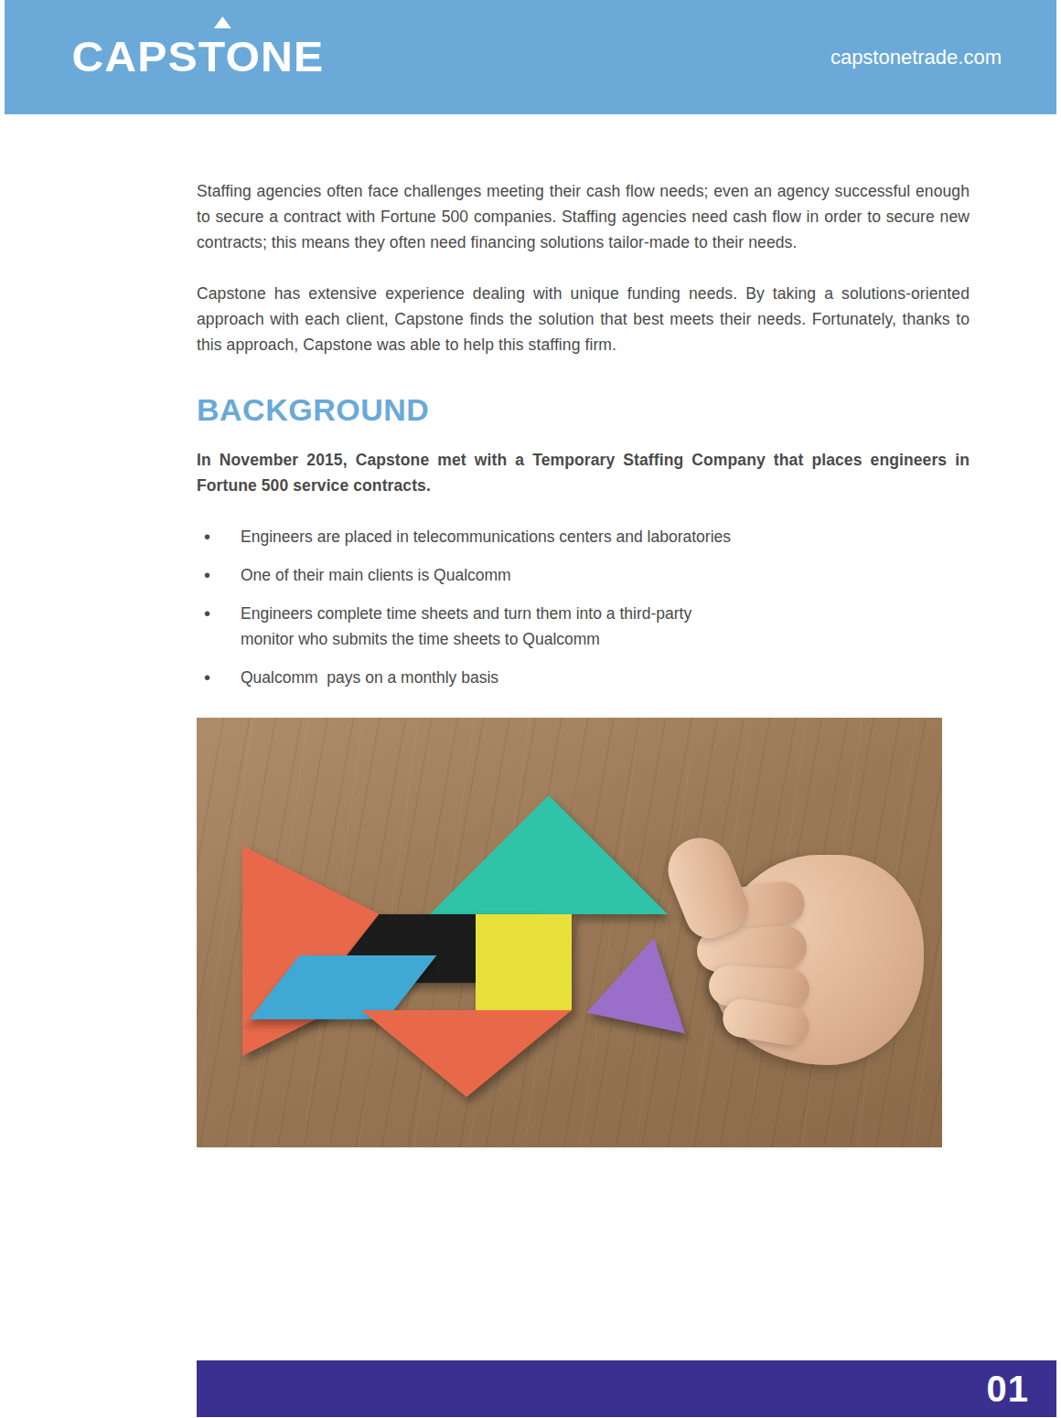CAPSTONE
capstonetrade.com
Staffing agencies often face challenges meeting their cash flow needs; even an agency successful enough to secure a contract with Fortune 500 companies. Staffing agencies need cash flow in order to secure new contracts; this means they often need financing solutions tailor-made to their needs.
Capstone has extensive experience dealing with unique funding needs. By taking a solutions-oriented approach with each client, Capstone finds the solution that best meets their needs. Fortunately, thanks to this approach, Capstone was able to help this staffing firm.
Background
In November 2015, Capstone met with a Temporary Staffing Company that places engineers in Fortune 500 service contracts.
Engineers are placed in telecommunications centers and laboratories
One of their main clients is Qualcomm
Engineers complete time sheets and turn them into a third-party monitor who submits the time sheets to Qualcomm
Qualcomm pays on a monthly basis
01